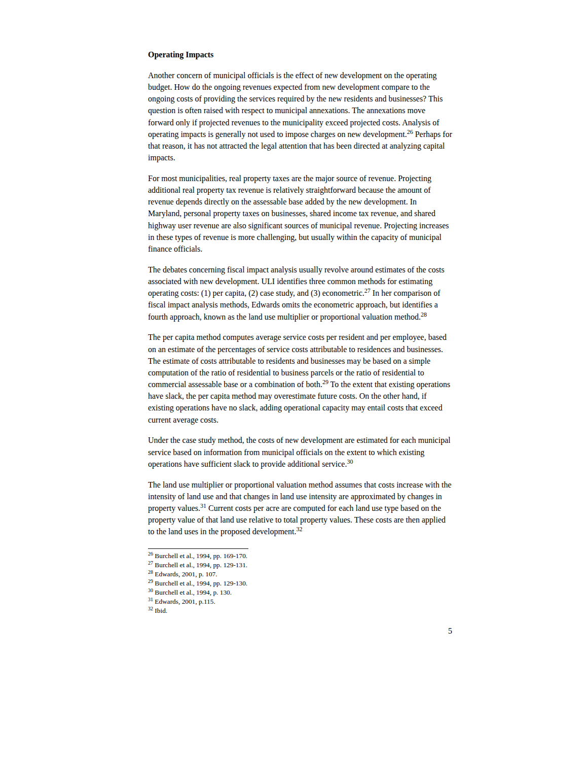Operating Impacts
Another concern of municipal officials is the effect of new development on the operating budget. How do the ongoing revenues expected from new development compare to the ongoing costs of providing the services required by the new residents and businesses? This question is often raised with respect to municipal annexations. The annexations move forward only if projected revenues to the municipality exceed projected costs. Analysis of operating impacts is generally not used to impose charges on new development.26 Perhaps for that reason, it has not attracted the legal attention that has been directed at analyzing capital impacts.
For most municipalities, real property taxes are the major source of revenue. Projecting additional real property tax revenue is relatively straightforward because the amount of revenue depends directly on the assessable base added by the new development. In Maryland, personal property taxes on businesses, shared income tax revenue, and shared highway user revenue are also significant sources of municipal revenue. Projecting increases in these types of revenue is more challenging, but usually within the capacity of municipal finance officials.
The debates concerning fiscal impact analysis usually revolve around estimates of the costs associated with new development. ULI identifies three common methods for estimating operating costs: (1) per capita, (2) case study, and (3) econometric.27 In her comparison of fiscal impact analysis methods, Edwards omits the econometric approach, but identifies a fourth approach, known as the land use multiplier or proportional valuation method.28
The per capita method computes average service costs per resident and per employee, based on an estimate of the percentages of service costs attributable to residences and businesses. The estimate of costs attributable to residents and businesses may be based on a simple computation of the ratio of residential to business parcels or the ratio of residential to commercial assessable base or a combination of both.29 To the extent that existing operations have slack, the per capita method may overestimate future costs. On the other hand, if existing operations have no slack, adding operational capacity may entail costs that exceed current average costs.
Under the case study method, the costs of new development are estimated for each municipal service based on information from municipal officials on the extent to which existing operations have sufficient slack to provide additional service.30
The land use multiplier or proportional valuation method assumes that costs increase with the intensity of land use and that changes in land use intensity are approximated by changes in property values.31 Current costs per acre are computed for each land use type based on the property value of that land use relative to total property values. These costs are then applied to the land uses in the proposed development.32
26 Burchell et al., 1994, pp. 169-170.
27 Burchell et al., 1994, pp. 129-131.
28 Edwards, 2001, p. 107.
29 Burchell et al., 1994, pp. 129-130.
30 Burchell et al., 1994, p. 130.
31 Edwards, 2001, p.115.
32 Ibid.
5